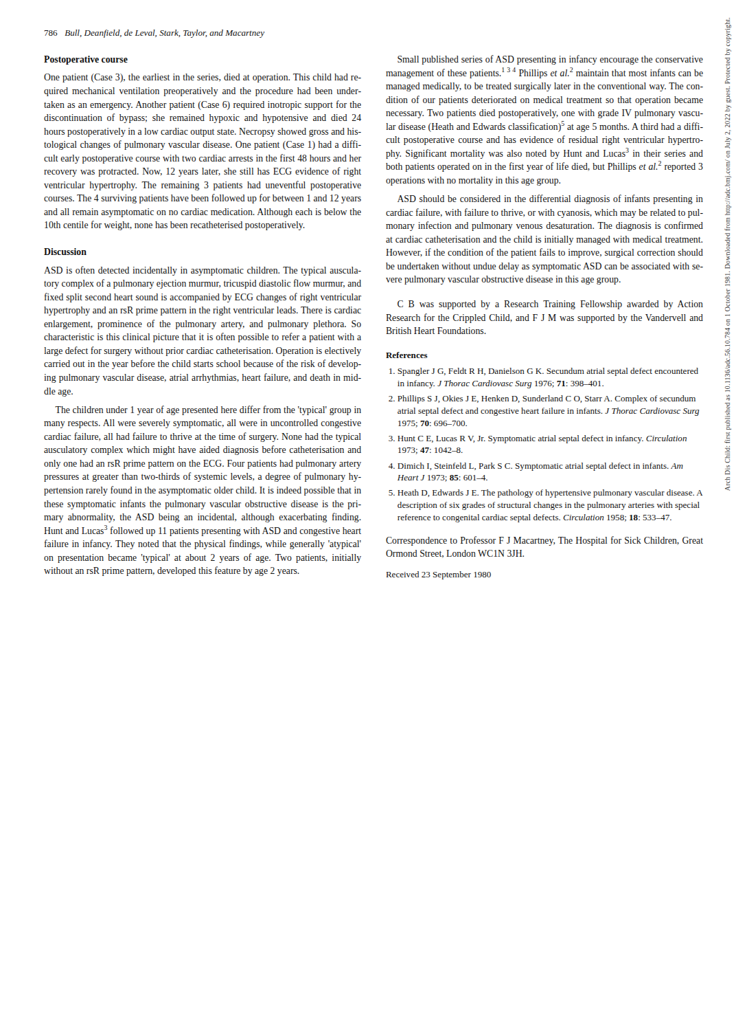Arch Dis Child: first published as 10.1136/adc.56.10.784 on 1 October 1981. Downloaded from http://adc.bmj.com/ on July 2, 2022 by guest. Protected by copyright.
786 Bull, Deanfield, de Leval, Stark, Taylor, and Macartney
Postoperative course
One patient (Case 3), the earliest in the series, died at operation. This child had required mechanical ventilation preoperatively and the procedure had been undertaken as an emergency. Another patient (Case 6) required inotropic support for the discontinuation of bypass; she remained hypoxic and hypotensive and died 24 hours postoperatively in a low cardiac output state. Necropsy showed gross and histological changes of pulmonary vascular disease. One patient (Case 1) had a difficult early postoperative course with two cardiac arrests in the first 48 hours and her recovery was protracted. Now, 12 years later, she still has ECG evidence of right ventricular hypertrophy. The remaining 3 patients had uneventful postoperative courses. The 4 surviving patients have been followed up for between 1 and 12 years and all remain asymptomatic on no cardiac medication. Although each is below the 10th centile for weight, none has been recatheterised postoperatively.
Discussion
ASD is often detected incidentally in asymptomatic children. The typical ausculatory complex of a pulmonary ejection murmur, tricuspid diastolic flow murmur, and fixed split second heart sound is accompanied by ECG changes of right ventricular hypertrophy and an rsR prime pattern in the right ventricular leads. There is cardiac enlargement, prominence of the pulmonary artery, and pulmonary plethora. So characteristic is this clinical picture that it is often possible to refer a patient with a large defect for surgery without prior cardiac catheterisation. Operation is electively carried out in the year before the child starts school because of the risk of developing pulmonary vascular disease, atrial arrhythmias, heart failure, and death in middle age.
The children under 1 year of age presented here differ from the 'typical' group in many respects. All were severely symptomatic, all were in uncontrolled congestive cardiac failure, all had failure to thrive at the time of surgery. None had the typical ausculatory complex which might have aided diagnosis before catheterisation and only one had an rsR prime pattern on the ECG. Four patients had pulmonary artery pressures at greater than two-thirds of systemic levels, a degree of pulmonary hypertension rarely found in the asymptomatic older child. It is indeed possible that in these symptomatic infants the pulmonary vascular obstructive disease is the primary abnormality, the ASD being an incidental, although exacerbating finding. Hunt and Lucas3 followed up 11 patients presenting with ASD and congestive heart failure in infancy. They noted that the physical findings, while generally 'atypical' on presentation became 'typical' at about 2 years of age. Two patients, initially without an rsR prime pattern, developed this feature by age 2 years.
Small published series of ASD presenting in infancy encourage the conservative management of these patients.1 3 4 Phillips et al.2 maintain that most infants can be managed medically, to be treated surgically later in the conventional way. The condition of our patients deteriorated on medical treatment so that operation became necessary. Two patients died postoperatively, one with grade IV pulmonary vascular disease (Heath and Edwards classification)5 at age 5 months. A third had a difficult postoperative course and has evidence of residual right ventricular hypertrophy. Significant mortality was also noted by Hunt and Lucas3 in their series and both patients operated on in the first year of life died, but Phillips et al.2 reported 3 operations with no mortality in this age group.
ASD should be considered in the differential diagnosis of infants presenting in cardiac failure, with failure to thrive, or with cyanosis, which may be related to pulmonary infection and pulmonary venous desaturation. The diagnosis is confirmed at cardiac catheterisation and the child is initially managed with medical treatment. However, if the condition of the patient fails to improve, surgical correction should be undertaken without undue delay as symptomatic ASD can be associated with severe pulmonary vascular obstructive disease in this age group.
C B was supported by a Research Training Fellowship awarded by Action Research for the Crippled Child, and F J M was supported by the Vandervell and British Heart Foundations.
References
Spangler J G, Feldt R H, Danielson G K. Secundum atrial septal defect encountered in infancy. J Thorac Cardiovasc Surg 1976; 71: 398–401.
Phillips S J, Okies J E, Henken D, Sunderland C O, Starr A. Complex of secundum atrial septal defect and congestive heart failure in infants. J Thorac Cardiovasc Surg 1975; 70: 696–700.
Hunt C E, Lucas R V, Jr. Symptomatic atrial septal defect in infancy. Circulation 1973; 47: 1042–8.
Dimich I, Steinfeld L, Park S C. Symptomatic atrial septal defect in infants. Am Heart J 1973; 85: 601–4.
Heath D, Edwards J E. The pathology of hypertensive pulmonary vascular disease. A description of six grades of structural changes in the pulmonary arteries with special reference to congenital cardiac septal defects. Circulation 1958; 18: 533–47.
Correspondence to Professor F J Macartney, The Hospital for Sick Children, Great Ormond Street, London WC1N 3JH.
Received 23 September 1980